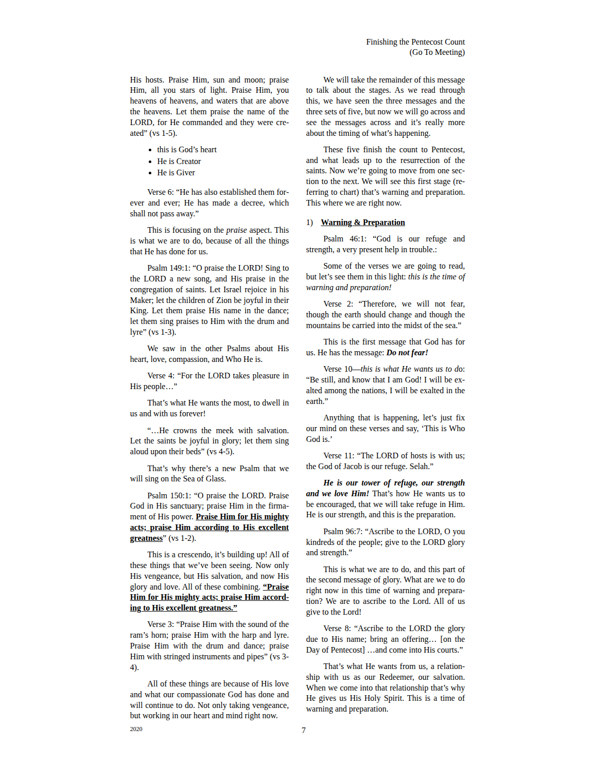Finishing the Pentecost Count
(Go To Meeting)
His hosts. Praise Him, sun and moon; praise Him, all you stars of light. Praise Him, you heavens of heavens, and waters that are above the heavens. Let them praise the name of the LORD, for He commanded and they were created” (vs 1-5).
this is God’s heart
He is Creator
He is Giver
Verse 6: “He has also established them forever and ever; He has made a decree, which shall not pass away.”
This is focusing on the praise aspect. This is what we are to do, because of all the things that He has done for us.
Psalm 149:1: “O praise the LORD! Sing to the LORD a new song, and His praise in the congregation of saints. Let Israel rejoice in his Maker; let the children of Zion be joyful in their King. Let them praise His name in the dance; let them sing praises to Him with the drum and lyre” (vs 1-3).
We saw in the other Psalms about His heart, love, compassion, and Who He is.
Verse 4: “For the LORD takes pleasure in His people…”
That’s what He wants the most, to dwell in us and with us forever!
“…He crowns the meek with salvation. Let the saints be joyful in glory; let them sing aloud upon their beds” (vs 4-5).
That’s why there’s a new Psalm that we will sing on the Sea of Glass.
Psalm 150:1: “O praise the LORD. Praise God in His sanctuary; praise Him in the firmament of His power. Praise Him for His mighty acts; praise Him according to His excellent greatness” (vs 1-2).
This is a crescendo, it’s building up! All of these things that we’ve been seeing. Now only His vengeance, but His salvation, and now His glory and love. All of these combining. “Praise Him for His mighty acts; praise Him according to His excellent greatness.”
Verse 3: “Praise Him with the sound of the ram’s horn; praise Him with the harp and lyre. Praise Him with the drum and dance; praise Him with stringed instruments and pipes” (vs 3-4).
All of these things are because of His love and what our compassionate God has done and will continue to do. Not only taking vengeance, but working in our heart and mind right now.
We will take the remainder of this message to talk about the stages. As we read through this, we have seen the three messages and the three sets of five, but now we will go across and see the messages across and it’s really more about the timing of what’s happening.
These five finish the count to Pentecost, and what leads up to the resurrection of the saints. Now we’re going to move from one section to the next. We will see this first stage (referring to chart) that’s warning and preparation. This where we are right now.
1) Warning & Preparation
Psalm 46:1: “God is our refuge and strength, a very present help in trouble.:
Some of the verses we are going to read, but let’s see them in this light: this is the time of warning and preparation!
Verse 2: “Therefore, we will not fear, though the earth should change and though the mountains be carried into the midst of the sea.”
This is the first message that God has for us. He has the message: Do not fear!
Verse 10—this is what He wants us to do: “Be still, and know that I am God! I will be exalted among the nations, I will be exalted in the earth.”
Anything that is happening, let’s just fix our mind on these verses and say, ‘This is Who God is.’
Verse 11: “The LORD of hosts is with us; the God of Jacob is our refuge. Selah.”
He is our tower of refuge, our strength and we love Him! That’s how He wants us to be encouraged, that we will take refuge in Him. He is our strength, and this is the preparation.
Psalm 96:7: “Ascribe to the LORD, O you kindreds of the people; give to the LORD glory and strength.”
This is what we are to do, and this part of the second message of glory. What are we to do right now in this time of warning and preparation? We are to ascribe to the Lord. All of us give to the Lord!
Verse 8: “Ascribe to the LORD the glory due to His name; bring an offering… [on the Day of Pentecost] …and come into His courts.”
That’s what He wants from us, a relationship with us as our Redeemer, our salvation. When we come into that relationship that’s why He gives us His Holy Spirit. This is a time of warning and preparation.
2020
7